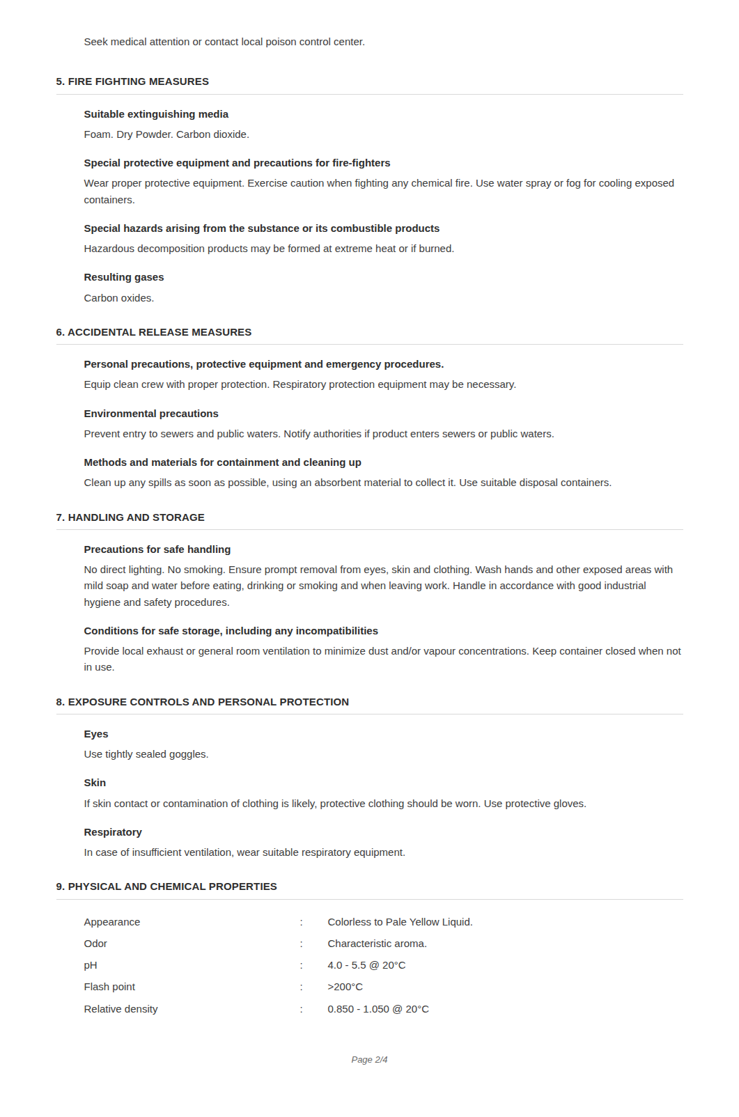Seek medical attention or contact local poison control center.
5. FIRE FIGHTING MEASURES
Suitable extinguishing media
Foam. Dry Powder. Carbon dioxide.
Special protective equipment and precautions for fire-fighters
Wear proper protective equipment. Exercise caution when fighting any chemical fire. Use water spray or fog for cooling exposed containers.
Special hazards arising from the substance or its combustible products
Hazardous decomposition products may be formed at extreme heat or if burned.
Resulting gases
Carbon oxides.
6. ACCIDENTAL RELEASE MEASURES
Personal precautions, protective equipment and emergency procedures.
Equip clean crew with proper protection. Respiratory protection equipment may be necessary.
Environmental precautions
Prevent entry to sewers and public waters. Notify authorities if product enters sewers or public waters.
Methods and materials for containment and cleaning up
Clean up any spills as soon as possible, using an absorbent material to collect it. Use suitable disposal containers.
7. HANDLING AND STORAGE
Precautions for safe handling
No direct lighting. No smoking. Ensure prompt removal from eyes, skin and clothing. Wash hands and other exposed areas with mild soap and water before eating, drinking or smoking and when leaving work. Handle in accordance with good industrial hygiene and safety procedures.
Conditions for safe storage, including any incompatibilities
Provide local exhaust or general room ventilation to minimize dust and/or vapour concentrations. Keep container closed when not in use.
8. EXPOSURE CONTROLS AND PERSONAL PROTECTION
Eyes
Use tightly sealed goggles.
Skin
If skin contact or contamination of clothing is likely, protective clothing should be worn. Use protective gloves.
Respiratory
In case of insufficient ventilation, wear suitable respiratory equipment.
9. PHYSICAL AND CHEMICAL PROPERTIES
| Appearance | : | Colorless to Pale Yellow Liquid. |
| Odor | : | Characteristic aroma. |
| pH | : | 4.0 - 5.5 @ 20°C |
| Flash point | : | >200°C |
| Relative density | : | 0.850 - 1.050 @ 20°C |
Page 2/4